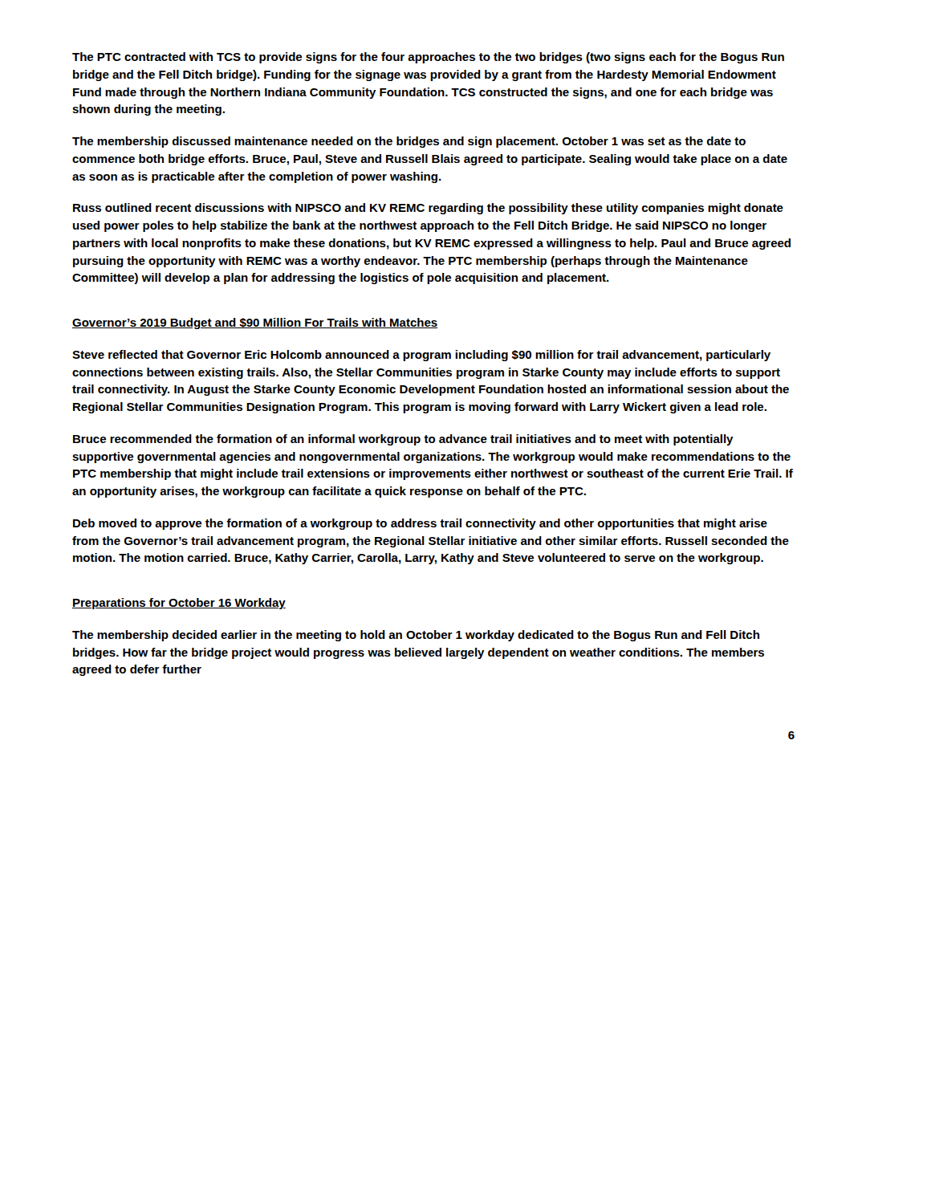The PTC contracted with TCS to provide signs for the four approaches to the two bridges (two signs each for the Bogus Run bridge and the Fell Ditch bridge). Funding for the signage was provided by a grant from the Hardesty Memorial Endowment Fund made through the Northern Indiana Community Foundation. TCS constructed the signs, and one for each bridge was shown during the meeting.
The membership discussed maintenance needed on the bridges and sign placement. October 1 was set as the date to commence both bridge efforts. Bruce, Paul, Steve and Russell Blais agreed to participate. Sealing would take place on a date as soon as is practicable after the completion of power washing.
Russ outlined recent discussions with NIPSCO and KV REMC regarding the possibility these utility companies might donate used power poles to help stabilize the bank at the northwest approach to the Fell Ditch Bridge. He said NIPSCO no longer partners with local nonprofits to make these donations, but KV REMC expressed a willingness to help. Paul and Bruce agreed pursuing the opportunity with REMC was a worthy endeavor. The PTC membership (perhaps through the Maintenance Committee) will develop a plan for addressing the logistics of pole acquisition and placement.
Governor’s 2019 Budget and $90 Million For Trails with Matches
Steve reflected that Governor Eric Holcomb announced a program including $90 million for trail advancement, particularly connections between existing trails. Also, the Stellar Communities program in Starke County may include efforts to support trail connectivity. In August the Starke County Economic Development Foundation hosted an informational session about the Regional Stellar Communities Designation Program. This program is moving forward with Larry Wickert given a lead role.
Bruce recommended the formation of an informal workgroup to advance trail initiatives and to meet with potentially supportive governmental agencies and nongovernmental organizations. The workgroup would make recommendations to the PTC membership that might include trail extensions or improvements either northwest or southeast of the current Erie Trail. If an opportunity arises, the workgroup can facilitate a quick response on behalf of the PTC.
Deb moved to approve the formation of a workgroup to address trail connectivity and other opportunities that might arise from the Governor’s trail advancement program, the Regional Stellar initiative and other similar efforts. Russell seconded the motion. The motion carried. Bruce, Kathy Carrier, Carolla, Larry, Kathy and Steve volunteered to serve on the workgroup.
Preparations for October 16 Workday
The membership decided earlier in the meeting to hold an October 1 workday dedicated to the Bogus Run and Fell Ditch bridges. How far the bridge project would progress was believed largely dependent on weather conditions. The members agreed to defer further
6